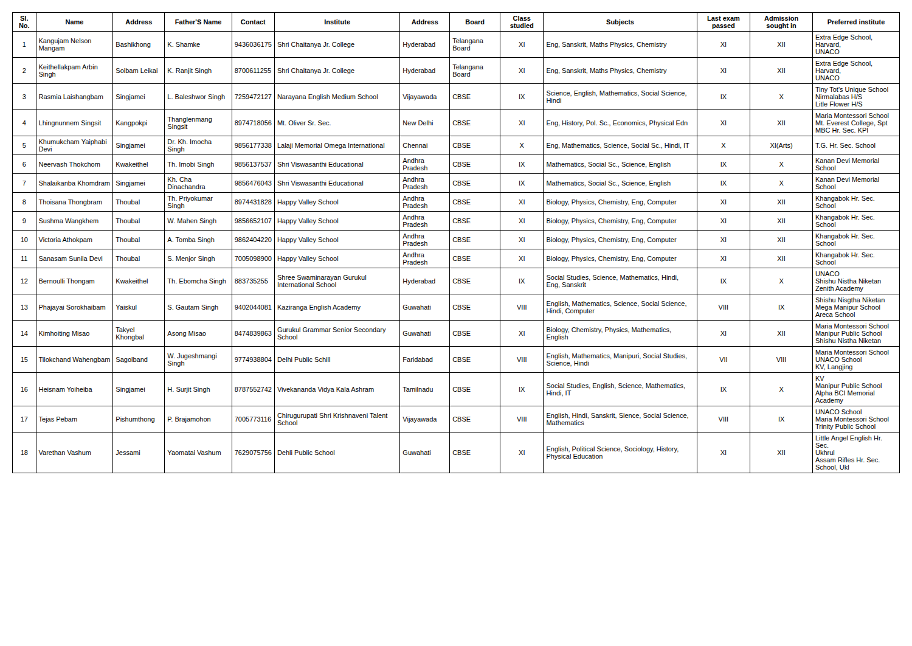| Sl. No. | Name | Address | Father'S Name | Contact | Institute | Address | Board | Class studied | Subjects | Last exam passed | Admission sought in | Preferred institute |
| --- | --- | --- | --- | --- | --- | --- | --- | --- | --- | --- | --- | --- |
| 1 | Kangujam Nelson Mangam | Bashikhong | K. Shamke | 9436036175 | Shri Chaitanya Jr. College | Hyderabad | Telangana Board | XI | Eng, Sanskrit, Maths Physics, Chemistry | XI | XII | Extra Edge School, Harvard, UNACO |
| 2 | Keithellakpam Arbin Singh | Soibam Leikai | K. Ranjit Singh | 8700611255 | Shri Chaitanya Jr. College | Hyderabad | Telangana Board | XI | Eng, Sanskrit, Maths Physics, Chemistry | XI | XII | Extra Edge School, Harvard, UNACO |
| 3 | Rasmia Laishangbam | Singjamei | L. Baleshwor Singh | 7259472127 | Narayana English Medium School | Vijayawada | CBSE | IX | Science, English, Mathematics, Social Science, Hindi | IX | X | Tiny Tot's Unique School Nirmalabas H/S Litle Flower H/S |
| 4 | Lhingnunnem Singsit | Kangpokpi | Thanglenmang Singsit | 8974718056 | Mt. Oliver Sr. Sec. | New Delhi | CBSE | XI | Eng, History, Pol. Sc., Economics, Physical Edn | XI | XII | Maria Montessori School Mt. Everest College, Spt MBC Hr. Sec. KPI |
| 5 | Khumukcham Yaiphabi Devi | Singjamei | Dr. Kh. Imocha Singh | 9856177338 | Lalaji Memorial Omega International | Chennai | CBSE | X | Eng, Mathematics, Science, Social Sc., Hindi, IT | X | XI(Arts) | T.G. Hr. Sec. School |
| 6 | Neervash Thokchom | Kwakeithel | Th. Imobi Singh | 9856137537 | Shri Viswasanthi Educational | Andhra Pradesh | CBSE | IX | Mathematics, Social Sc., Science, English | IX | X | Kanan Devi Memorial School |
| 7 | Shalaikanba Khomdram | Singjamei | Kh. Cha Dinachandra | 9856476043 | Shri Viswasanthi Educational | Andhra Pradesh | CBSE | IX | Mathematics, Social Sc., Science, English | IX | X | Kanan Devi Memorial School |
| 8 | Thoisana Thongbram | Thoubal | Th. Priyokumar Singh | 8974431828 | Happy Valley School | Andhra Pradesh | CBSE | XI | Biology, Physics, Chemistry, Eng, Computer | XI | XII | Khangabok Hr. Sec. School |
| 9 | Sushma Wangkhem | Thoubal | W. Mahen Singh | 9856652107 | Happy Valley School | Andhra Pradesh | CBSE | XI | Biology, Physics, Chemistry, Eng, Computer | XI | XII | Khangabok Hr. Sec. School |
| 10 | Victoria Athokpam | Thoubal | A. Tomba Singh | 9862404220 | Happy Valley School | Andhra Pradesh | CBSE | XI | Biology, Physics, Chemistry, Eng, Computer | XI | XII | Khangabok Hr. Sec. School |
| 11 | Sanasam Sunila Devi | Thoubal | S. Menjor Singh | 7005098900 | Happy Valley School | Andhra Pradesh | CBSE | XI | Biology, Physics, Chemistry, Eng, Computer | XI | XII | Khangabok Hr. Sec. School |
| 12 | Bernoulli Thongam | Kwakeithel | Th. Ebomcha Singh | 883735255 | Shree Swaminarayan Gurukul International School | Hyderabad | CBSE | IX | Social Studies, Science, Mathematics, Hindi, Eng, Sanskrit | IX | X | UNACO Shishu Nistha Niketan Zenith Academy |
| 13 | Phajayai Sorokhaibam | Yaiskul | S. Gautam Singh | 9402044081 | Kaziranga English Academy | Guwahati | CBSE | VIII | English, Mathematics, Science, Social Science, Hindi, Computer | VIII | IX | Shishu Nisgtha Niketan Mega Manipur School Areca School |
| 14 | Kimhoiting Misao | Takyel Khongbal | Asong Misao | 8474839863 | Gurukul Grammar Senior Secondary School | Guwahati | CBSE | XI | Biology, Chemistry, Physics, Mathematics, English | XI | XII | Maria Montessori School Manipur Public School Shishu Nistha Niketan |
| 15 | Tilokchand Wahengbam | Sagolband | W. Jugeshmangi Singh | 9774938804 | Delhi Public Schill | Faridabad | CBSE | VIII | English, Mathematics, Manipuri, Social Studies, Science, Hindi | VII | VIII | Maria Montessori School UNACO School KV, Langjing |
| 16 | Heisnam Yoiheiba | Singjamei | H. Surjit Singh | 8787552742 | Vivekananda Vidya Kala Ashram | Tamilnadu | CBSE | IX | Social Studies, English, Science, Mathematics, Hindi, IT | IX | X | KV Manipur Public School Alpha BCI Memorial Academy |
| 17 | Tejas Pebam | Pishumthong | P. Brajamohon | 7005773116 | Chirugurupati Shri Krishnaveni Talent School | Vijayawada | CBSE | VIII | English, Hindi, Sanskrit, Sience, Social Science, Mathematics | VIII | IX | UNACO School Maria Montessori School Trinity Public School |
| 18 | Varethan Vashum | Jessami | Yaomatai Vashum | 7629075756 | Dehli Public School | Guwahati | CBSE | XI | English, Political Science, Sociology, History, Physical Education | XI | XII | Little Angel English Hr. Sec. Ukhrul Assam Rifles Hr. Sec. School, Ukl |